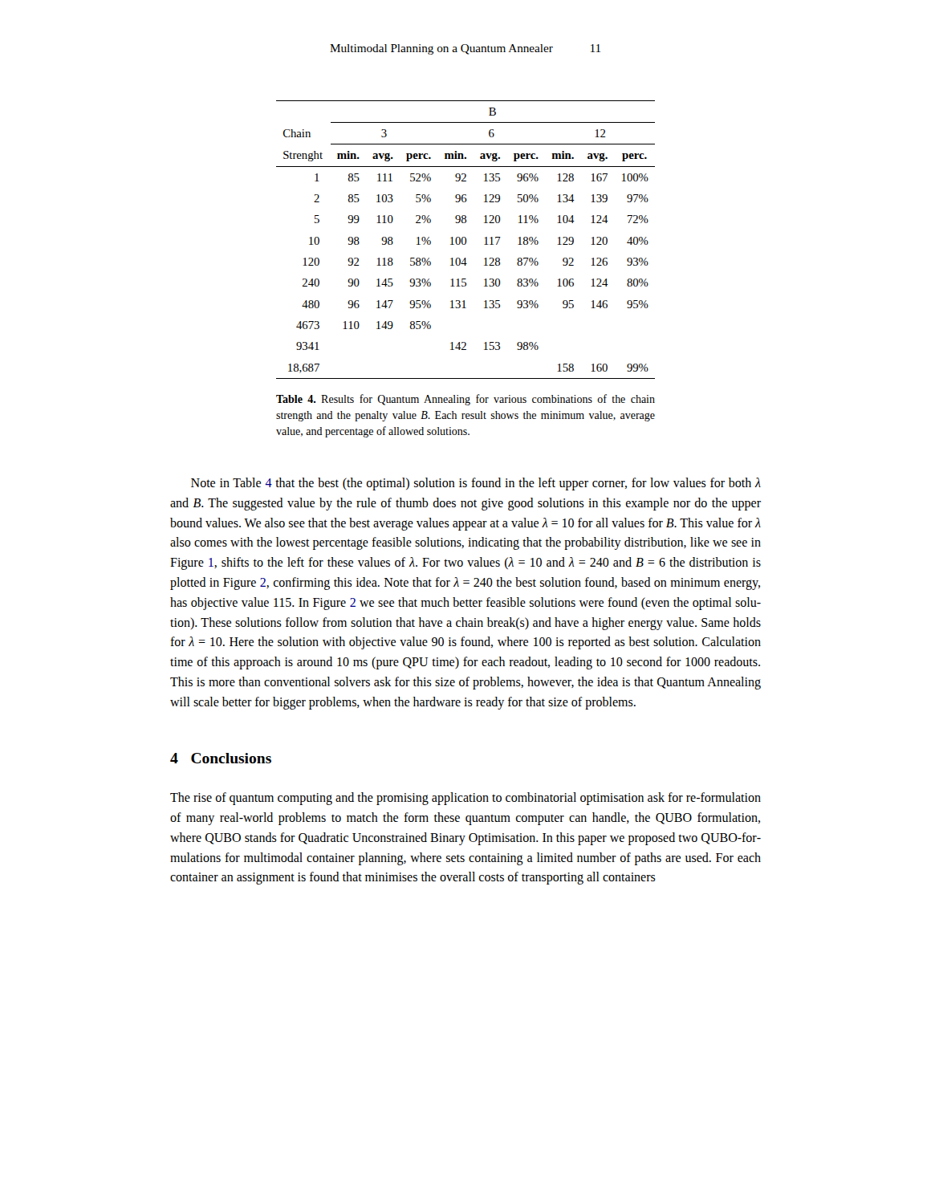Multimodal Planning on a Quantum Annealer 11
Table 4. Results for Quantum Annealing for various combinations of the chain strength and the penalty value B . Each result shows the minimum value, average value, and percentage of allowed solutions.
| | B |
| --- | --- |
| Chain | | 3 | 6 | 12 |
| Strenght | min. | avg. | perc. | min. | avg. | perc. | min. | avg. | perc. |
| 1 | 85 | 111 | 52% | 92 | 135 | 96% | 128 | 167 | 100% |
| 2 | 85 | 103 | 5% | 96 | 129 | 50% | 134 | 139 | 97% |
| 5 | 99 | 110 | 2% | 98 | 120 | 11% | 104 | 124 | 72% |
| 10 | 98 | 98 | 1% | 100 | 117 | 18% | 129 | 120 | 40% |
| 120 | 92 | 118 | 58% | 104 | 128 | 87% | 92 | 126 | 93% |
| 240 | 90 | 145 | 93% | 115 | 130 | 83% | 106 | 124 | 80% |
| 480 | 96 | 147 | 95% | 131 | 135 | 93% | 95 | 146 | 95% |
| 4673 | 110 | 149 | 85% | | | | | | |
| 9341 | | | | 142 | 153 | 98% | | | |
| 18,687 | | | | | | | 158 | 160 | 99% |
Note in Table 4 that the best (the optimal) solution is found in the left upper corner, for low values for both λ and B. The suggested value by the rule of thumb does not give good solutions in this example nor do the upper bound values. We also see that the best average values appear at a value λ = 10 for all values for B. This value for λ also comes with the lowest percentage feasible solutions, indicating that the probability distribution, like we see in Figure 1, shifts to the left for these values of λ. For two values (λ = 10 and λ = 240 and B = 6 the distribution is plotted in Figure 2, confirming this idea. Note that for λ = 240 the best solution found, based on minimum energy, has objective value 115. In Figure 2 we see that much better feasible solutions were found (even the optimal solution). These solutions follow from solution that have a chain break(s) and have a higher energy value. Same holds for λ = 10. Here the solution with objective value 90 is found, where 100 is reported as best solution. Calculation time of this approach is around 10 ms (pure QPU time) for each readout, leading to 10 second for 1000 readouts. This is more than conventional solvers ask for this size of problems, however, the idea is that Quantum Annealing will scale better for bigger problems, when the hardware is ready for that size of problems.
4 Conclusions
The rise of quantum computing and the promising application to combinatorial optimisation ask for re-formulation of many real-world problems to match the form these quantum computer can handle, the QUBO formulation, where QUBO stands for Quadratic Unconstrained Binary Optimisation. In this paper we proposed two QUBO-formulations for multimodal container planning, where sets containing a limited number of paths are used. For each container an assignment is found that minimises the overall costs of transporting all containers